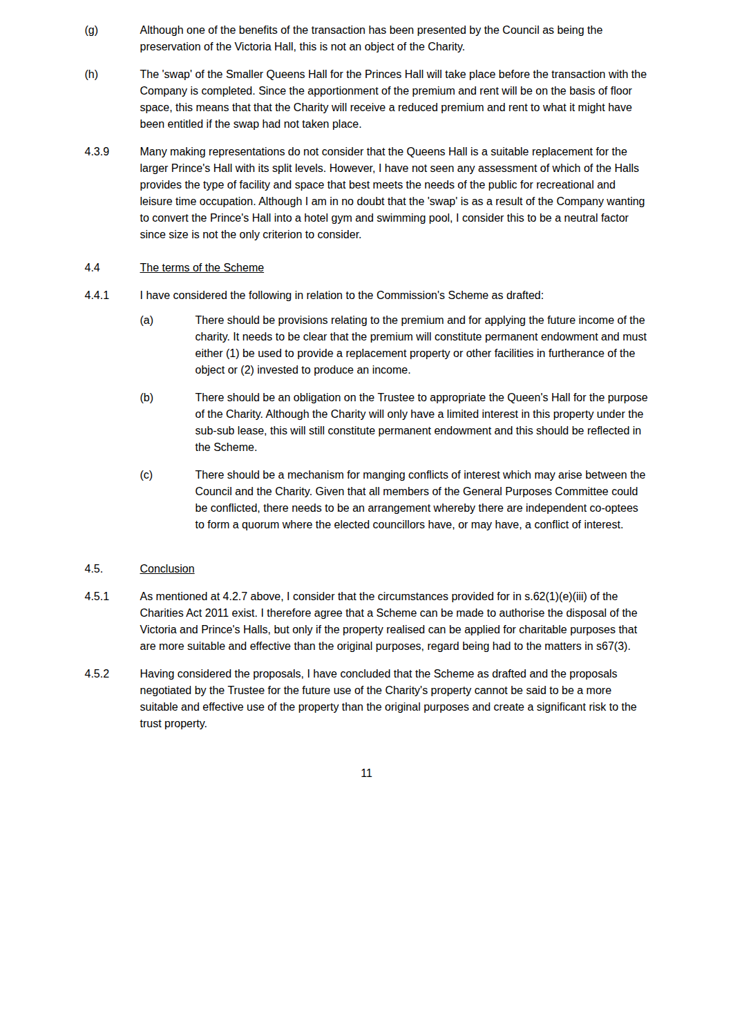(g) Although one of the benefits of the transaction has been presented by the Council as being the preservation of the Victoria Hall, this is not an object of the Charity.
(h) The 'swap' of the Smaller Queens Hall for the Princes Hall will take place before the transaction with the Company is completed. Since the apportionment of the premium and rent will be on the basis of floor space, this means that that the Charity will receive a reduced premium and rent to what it might have been entitled if the swap had not taken place.
4.3.9 Many making representations do not consider that the Queens Hall is a suitable replacement for the larger Prince's Hall with its split levels. However, I have not seen any assessment of which of the Halls provides the type of facility and space that best meets the needs of the public for recreational and leisure time occupation. Although I am in no doubt that the 'swap' is as a result of the Company wanting to convert the Prince's Hall into a hotel gym and swimming pool, I consider this to be a neutral factor since size is not the only criterion to consider.
4.4
The terms of the Scheme
4.4.1 I have considered the following in relation to the Commission's Scheme as drafted:
(a) There should be provisions relating to the premium and for applying the future income of the charity. It needs to be clear that the premium will constitute permanent endowment and must either (1) be used to provide a replacement property or other facilities in furtherance of the object or (2) invested to produce an income.
(b) There should be an obligation on the Trustee to appropriate the Queen's Hall for the purpose of the Charity. Although the Charity will only have a limited interest in this property under the sub-sub lease, this will still constitute permanent endowment and this should be reflected in the Scheme.
(c) There should be a mechanism for manging conflicts of interest which may arise between the Council and the Charity. Given that all members of the General Purposes Committee could be conflicted, there needs to be an arrangement whereby there are independent co-optees to form a quorum where the elected councillors have, or may have, a conflict of interest.
4.5.
Conclusion
4.5.1 As mentioned at 4.2.7 above, I consider that the circumstances provided for in s.62(1)(e)(iii) of the Charities Act 2011 exist. I therefore agree that a Scheme can be made to authorise the disposal of the Victoria and Prince's Halls, but only if the property realised can be applied for charitable purposes that are more suitable and effective than the original purposes, regard being had to the matters in s67(3).
4.5.2 Having considered the proposals, I have concluded that the Scheme as drafted and the proposals negotiated by the Trustee for the future use of the Charity's property cannot be said to be a more suitable and effective use of the property than the original purposes and create a significant risk to the trust property.
11